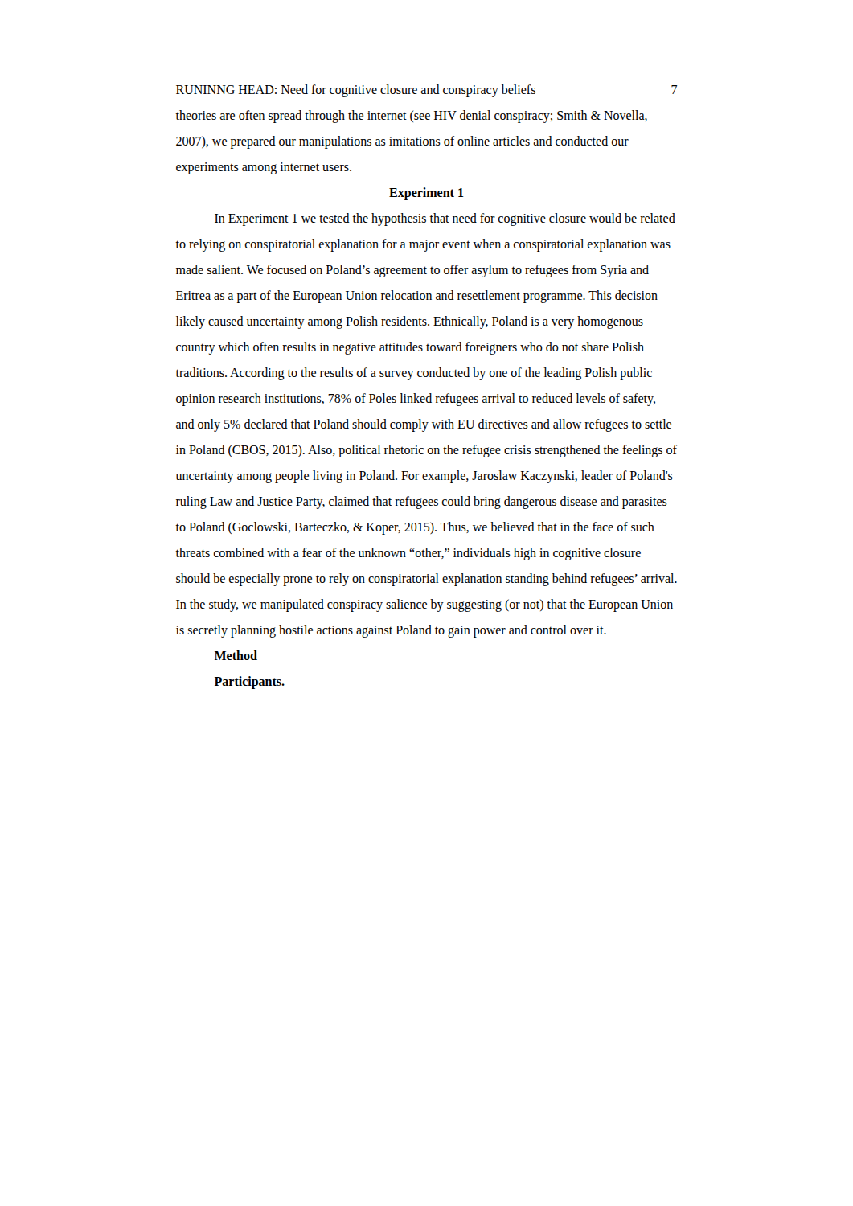RUNINNG HEAD: Need for cognitive closure and conspiracy beliefs 7
theories are often spread through the internet (see HIV denial conspiracy; Smith & Novella, 2007), we prepared our manipulations as imitations of online articles and conducted our experiments among internet users.
Experiment 1
In Experiment 1 we tested the hypothesis that need for cognitive closure would be related to relying on conspiratorial explanation for a major event when a conspiratorial explanation was made salient. We focused on Poland’s agreement to offer asylum to refugees from Syria and Eritrea as a part of the European Union relocation and resettlement programme. This decision likely caused uncertainty among Polish residents. Ethnically, Poland is a very homogenous country which often results in negative attitudes toward foreigners who do not share Polish traditions. According to the results of a survey conducted by one of the leading Polish public opinion research institutions, 78% of Poles linked refugees arrival to reduced levels of safety, and only 5% declared that Poland should comply with EU directives and allow refugees to settle in Poland (CBOS, 2015). Also, political rhetoric on the refugee crisis strengthened the feelings of uncertainty among people living in Poland. For example, Jaroslaw Kaczynski, leader of Poland's ruling Law and Justice Party, claimed that refugees could bring dangerous disease and parasites to Poland (Goclowski, Barteczko, & Koper, 2015). Thus, we believed that in the face of such threats combined with a fear of the unknown “other,” individuals high in cognitive closure should be especially prone to rely on conspiratorial explanation standing behind refugees’ arrival. In the study, we manipulated conspiracy salience by suggesting (or not) that the European Union is secretly planning hostile actions against Poland to gain power and control over it.
Method
Participants.